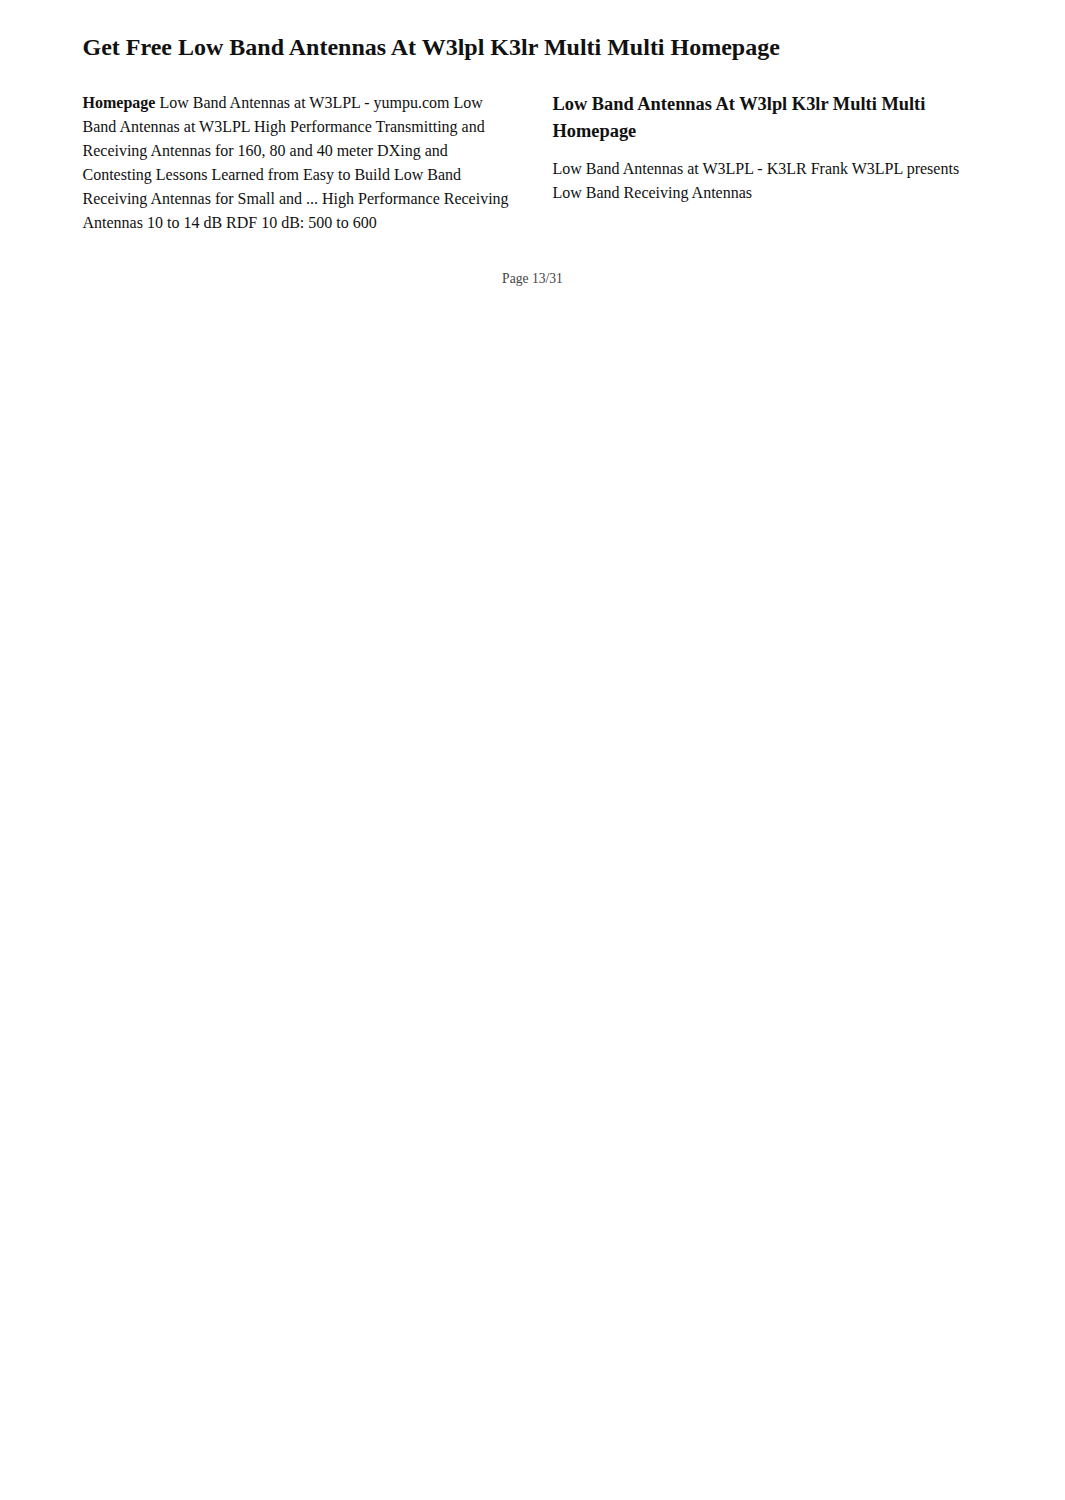Get Free Low Band Antennas At W3lpl K3lr Multi Multi Homepage
Homepage Low Band Antennas at W3LPL - yumpu.com Low Band Antennas at W3LPL High Performance Transmitting and Receiving Antennas for 160, 80 and 40 meter DXing and Contesting Lessons Learned from Easy to Build Low Band Receiving Antennas for Small and ... High Performance Receiving Antennas 10 to 14 dB RDF 10 dB: 500 to 600
Low Band Antennas At W3lpl K3lr Multi Multi Homepage
Low Band Antennas at W3LPL - K3LR Frank W3LPL presents Low Band Receiving Antennas
Page 13/31